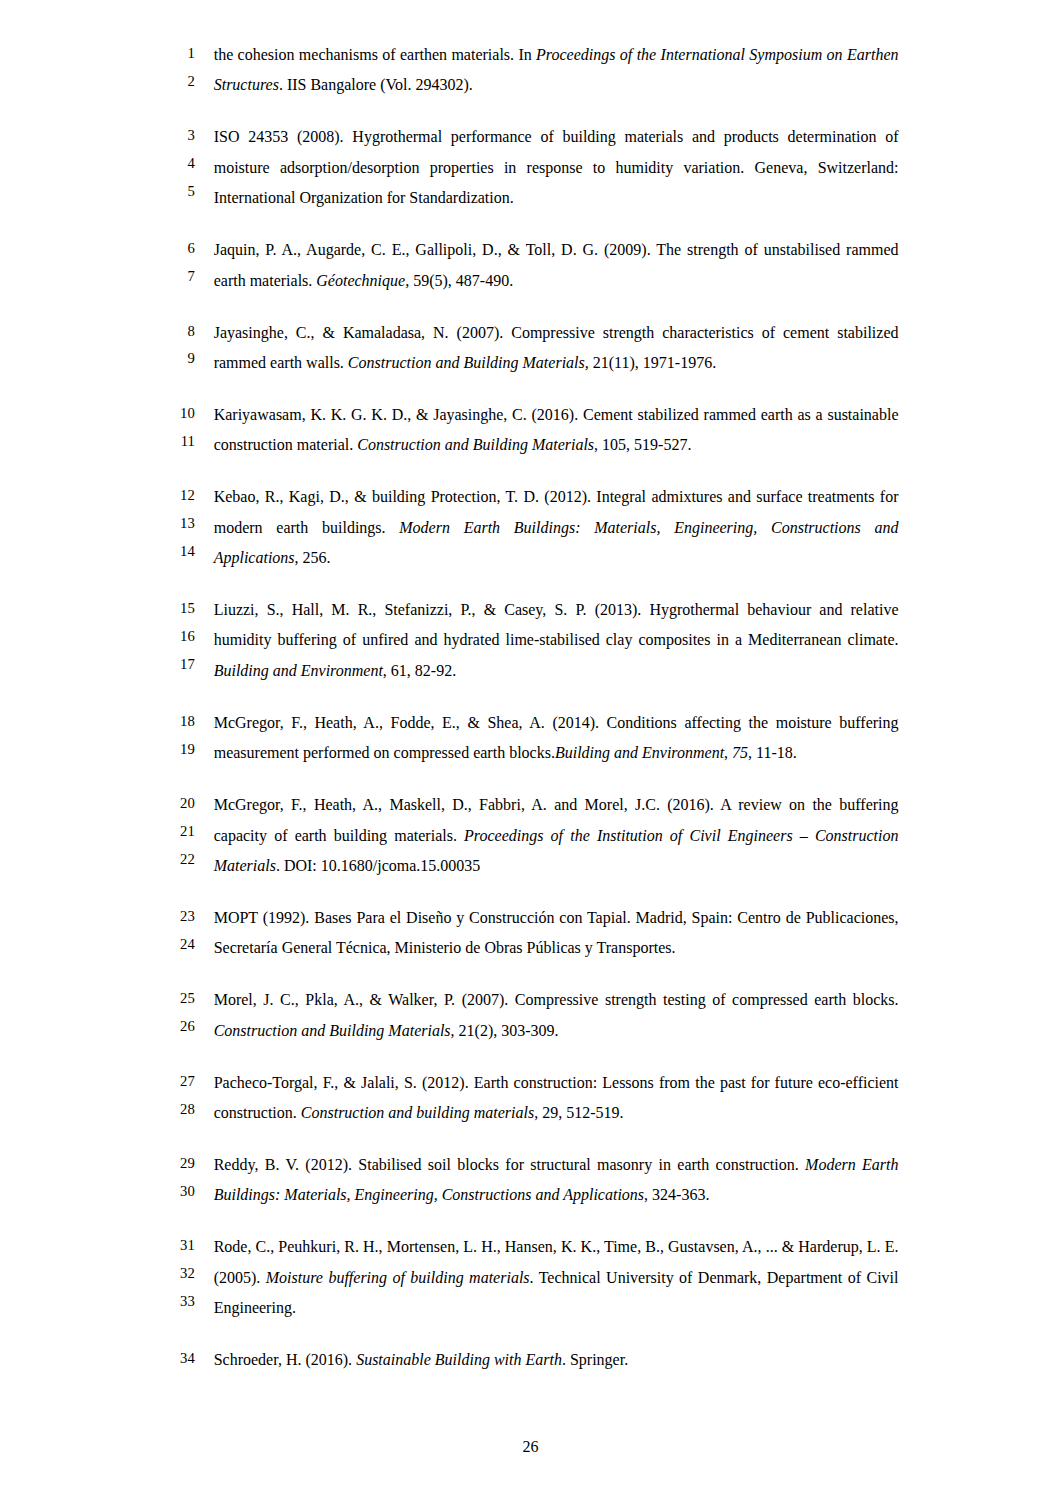12 the cohesion mechanisms of earthen materials. In Proceedings of the International Symposium on Earthen Structures. IIS Bangalore (Vol. 294302).
345 ISO 24353 (2008). Hygrothermal performance of building materials and products determination of moisture adsorption/desorption properties in response to humidity variation. Geneva, Switzerland: International Organization for Standardization.
67 Jaquin, P. A., Augarde, C. E., Gallipoli, D., & Toll, D. G. (2009). The strength of unstabilised rammed earth materials. Géotechnique, 59(5), 487-490.
89 Jayasinghe, C., & Kamaladasa, N. (2007). Compressive strength characteristics of cement stabilized rammed earth walls. Construction and Building Materials, 21(11), 1971-1976.
1011 Kariyawasam, K. K. G. K. D., & Jayasinghe, C. (2016). Cement stabilized rammed earth as a sustainable construction material. Construction and Building Materials, 105, 519-527.
121314 Kebao, R., Kagi, D., & building Protection, T. D. (2012). Integral admixtures and surface treatments for modern earth buildings. Modern Earth Buildings: Materials, Engineering, Constructions and Applications, 256.
151617 Liuzzi, S., Hall, M. R., Stefanizzi, P., & Casey, S. P. (2013). Hygrothermal behaviour and relative humidity buffering of unfired and hydrated lime-stabilised clay composites in a Mediterranean climate. Building and Environment, 61, 82-92.
1819 McGregor, F., Heath, A., Fodde, E., & Shea, A. (2014). Conditions affecting the moisture buffering measurement performed on compressed earth blocks.Building and Environment, 75, 11-18.
202122 McGregor, F., Heath, A., Maskell, D., Fabbri, A. and Morel, J.C. (2016). A review on the buffering capacity of earth building materials. Proceedings of the Institution of Civil Engineers – Construction Materials. DOI: 10.1680/jcoma.15.00035
2324 MOPT (1992). Bases Para el Diseño y Construcción con Tapial. Madrid, Spain: Centro de Publicaciones, Secretaría General Técnica, Ministerio de Obras Públicas y Transportes.
2526 Morel, J. C., Pkla, A., & Walker, P. (2007). Compressive strength testing of compressed earth blocks. Construction and Building Materials, 21(2), 303-309.
2728 Pacheco-Torgal, F., & Jalali, S. (2012). Earth construction: Lessons from the past for future eco-efficient construction. Construction and building materials, 29, 512-519.
2930 Reddy, B. V. (2012). Stabilised soil blocks for structural masonry in earth construction. Modern Earth Buildings: Materials, Engineering, Constructions and Applications, 324-363.
313233 Rode, C., Peuhkuri, R. H., Mortensen, L. H., Hansen, K. K., Time, B., Gustavsen, A., ... & Harderup, L. E. (2005). Moisture buffering of building materials. Technical University of Denmark, Department of Civil Engineering.
34 Schroeder, H. (2016). Sustainable Building with Earth. Springer.
26